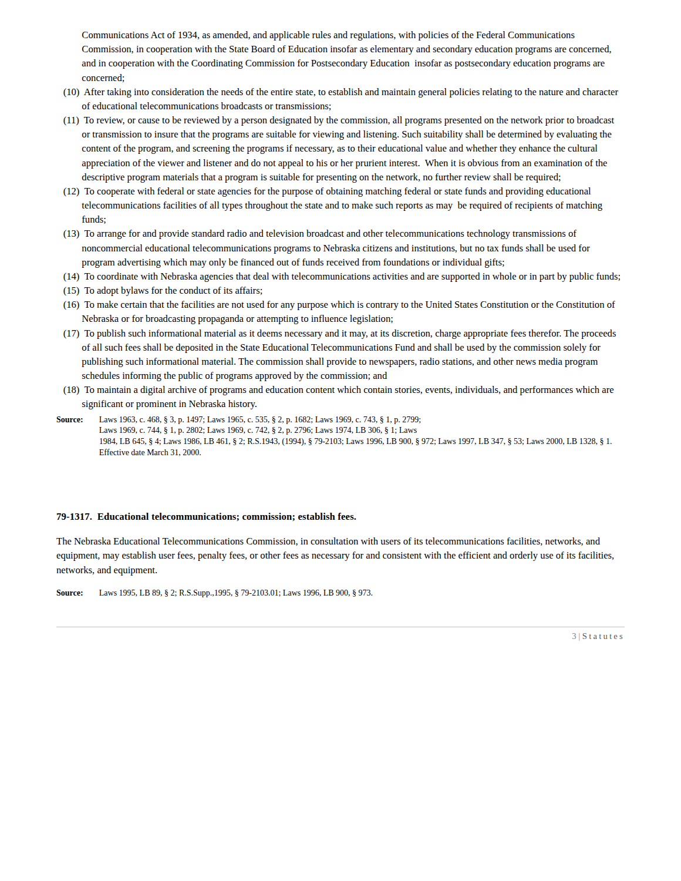Communications Act of 1934, as amended, and applicable rules and regulations, with policies of the Federal Communications Commission, in cooperation with the State Board of Education insofar as elementary and secondary education programs are concerned, and in cooperation with the Coordinating Commission for Postsecondary Education insofar as postsecondary education programs are concerned;
(10) After taking into consideration the needs of the entire state, to establish and maintain general policies relating to the nature and character of educational telecommunications broadcasts or transmissions;
(11) To review, or cause to be reviewed by a person designated by the commission, all programs presented on the network prior to broadcast or transmission to insure that the programs are suitable for viewing and listening. Such suitability shall be determined by evaluating the content of the program, and screening the programs if necessary, as to their educational value and whether they enhance the cultural appreciation of the viewer and listener and do not appeal to his or her prurient interest. When it is obvious from an examination of the descriptive program materials that a program is suitable for presenting on the network, no further review shall be required;
(12) To cooperate with federal or state agencies for the purpose of obtaining matching federal or state funds and providing educational telecommunications facilities of all types throughout the state and to make such reports as may be required of recipients of matching funds;
(13) To arrange for and provide standard radio and television broadcast and other telecommunications technology transmissions of noncommercial educational telecommunications programs to Nebraska citizens and institutions, but no tax funds shall be used for program advertising which may only be financed out of funds received from foundations or individual gifts;
(14) To coordinate with Nebraska agencies that deal with telecommunications activities and are supported in whole or in part by public funds;
(15) To adopt bylaws for the conduct of its affairs;
(16) To make certain that the facilities are not used for any purpose which is contrary to the United States Constitution or the Constitution of Nebraska or for broadcasting propaganda or attempting to influence legislation;
(17) To publish such informational material as it deems necessary and it may, at its discretion, charge appropriate fees therefor. The proceeds of all such fees shall be deposited in the State Educational Telecommunications Fund and shall be used by the commission solely for publishing such informational material. The commission shall provide to newspapers, radio stations, and other news media program schedules informing the public of programs approved by the commission; and
(18) To maintain a digital archive of programs and education content which contain stories, events, individuals, and performances which are significant or prominent in Nebraska history.
Source: Laws 1963, c. 468, § 3, p. 1497; Laws 1965, c. 535, § 2, p. 1682; Laws 1969, c. 743, § 1, p. 2799;
Laws 1969, c. 744, § 1, p. 2802; Laws 1969, c. 742, § 2, p. 2796; Laws 1974, LB 306, § 1; Laws
1984, LB 645, § 4; Laws 1986, LB 461, § 2; R.S.1943, (1994), § 79-2103; Laws 1996, LB 900, § 972; Laws 1997, LB 347, § 53; Laws 2000, LB 1328, § 1. Effective date March 31, 2000.
79-1317. Educational telecommunications; commission; establish fees.
The Nebraska Educational Telecommunications Commission, in consultation with users of its telecommunications facilities, networks, and equipment, may establish user fees, penalty fees, or other fees as necessary for and consistent with the efficient and orderly use of its facilities, networks, and equipment.
Source: Laws 1995, LB 89, § 2; R.S.Supp.,1995, § 79-2103.01; Laws 1996, LB 900, § 973.
3 | Statutes